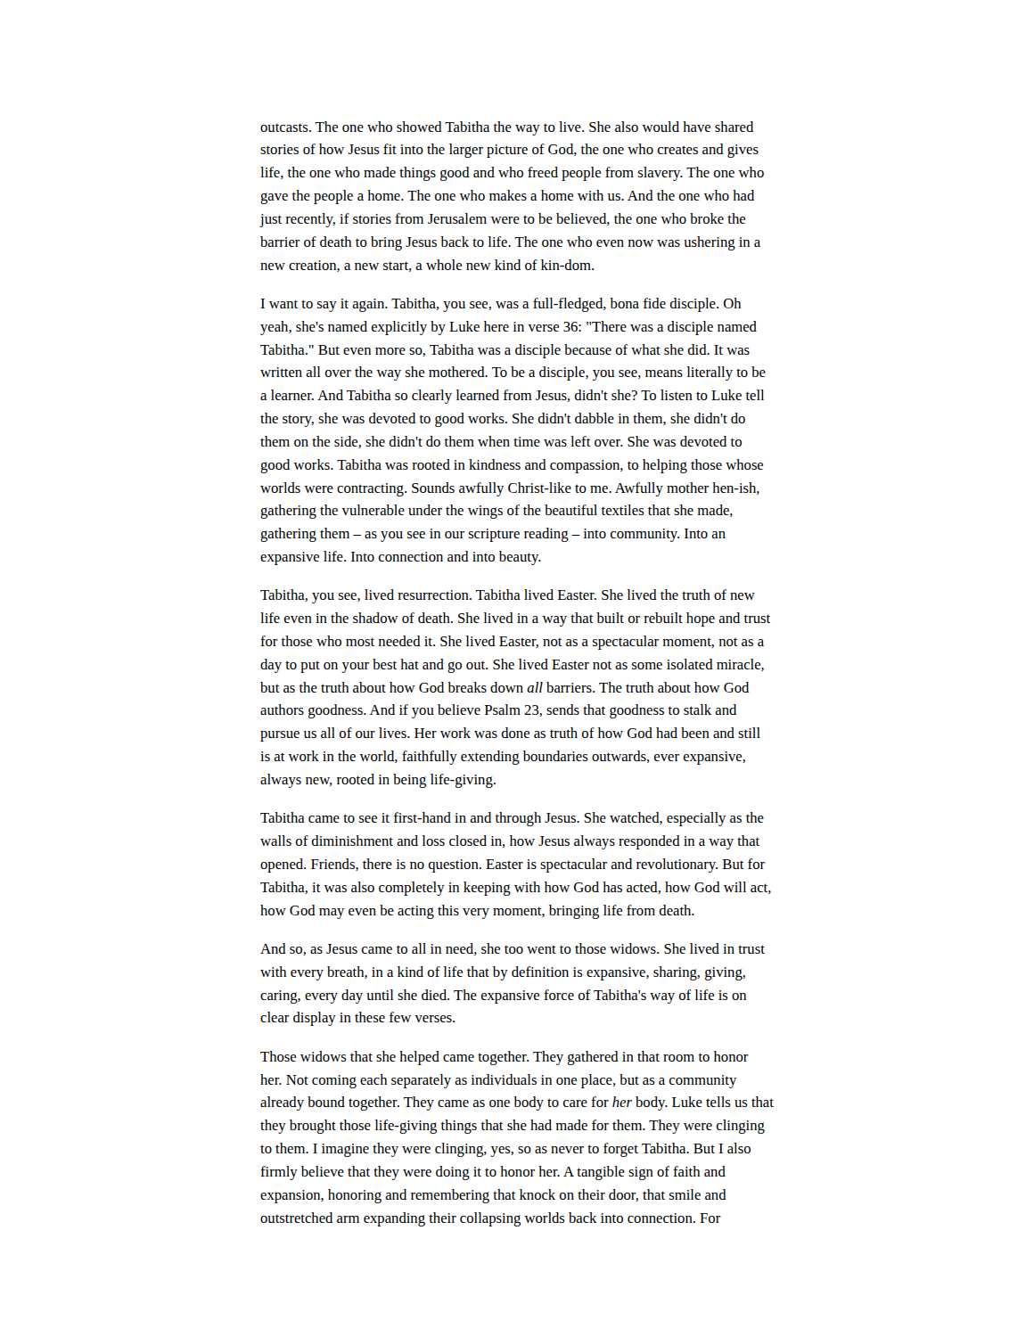outcasts. The one who showed Tabitha the way to live. She also would have shared stories of how Jesus fit into the larger picture of God, the one who creates and gives life, the one who made things good and who freed people from slavery. The one who gave the people a home. The one who makes a home with us. And the one who had just recently, if stories from Jerusalem were to be believed, the one who broke the barrier of death to bring Jesus back to life. The one who even now was ushering in a new creation, a new start, a whole new kind of kin-dom.
I want to say it again. Tabitha, you see, was a full-fledged, bona fide disciple. Oh yeah, she's named explicitly by Luke here in verse 36: "There was a disciple named Tabitha." But even more so, Tabitha was a disciple because of what she did. It was written all over the way she mothered. To be a disciple, you see, means literally to be a learner. And Tabitha so clearly learned from Jesus, didn't she? To listen to Luke tell the story, she was devoted to good works. She didn't dabble in them, she didn't do them on the side, she didn't do them when time was left over. She was devoted to good works. Tabitha was rooted in kindness and compassion, to helping those whose worlds were contracting. Sounds awfully Christ-like to me. Awfully mother hen-ish, gathering the vulnerable under the wings of the beautiful textiles that she made, gathering them – as you see in our scripture reading – into community. Into an expansive life. Into connection and into beauty.
Tabitha, you see, lived resurrection. Tabitha lived Easter. She lived the truth of new life even in the shadow of death. She lived in a way that built or rebuilt hope and trust for those who most needed it. She lived Easter, not as a spectacular moment, not as a day to put on your best hat and go out. She lived Easter not as some isolated miracle, but as the truth about how God breaks down all barriers. The truth about how God authors goodness. And if you believe Psalm 23, sends that goodness to stalk and pursue us all of our lives. Her work was done as truth of how God had been and still is at work in the world, faithfully extending boundaries outwards, ever expansive, always new, rooted in being life-giving.
Tabitha came to see it first-hand in and through Jesus. She watched, especially as the walls of diminishment and loss closed in, how Jesus always responded in a way that opened. Friends, there is no question. Easter is spectacular and revolutionary. But for Tabitha, it was also completely in keeping with how God has acted, how God will act, how God may even be acting this very moment, bringing life from death.
And so, as Jesus came to all in need, she too went to those widows. She lived in trust with every breath, in a kind of life that by definition is expansive, sharing, giving, caring, every day until she died. The expansive force of Tabitha's way of life is on clear display in these few verses.
Those widows that she helped came together. They gathered in that room to honor her. Not coming each separately as individuals in one place, but as a community already bound together. They came as one body to care for her body. Luke tells us that they brought those life-giving things that she had made for them. They were clinging to them. I imagine they were clinging, yes, so as never to forget Tabitha. But I also firmly believe that they were doing it to honor her. A tangible sign of faith and expansion, honoring and remembering that knock on their door, that smile and outstretched arm expanding their collapsing worlds back into connection. For